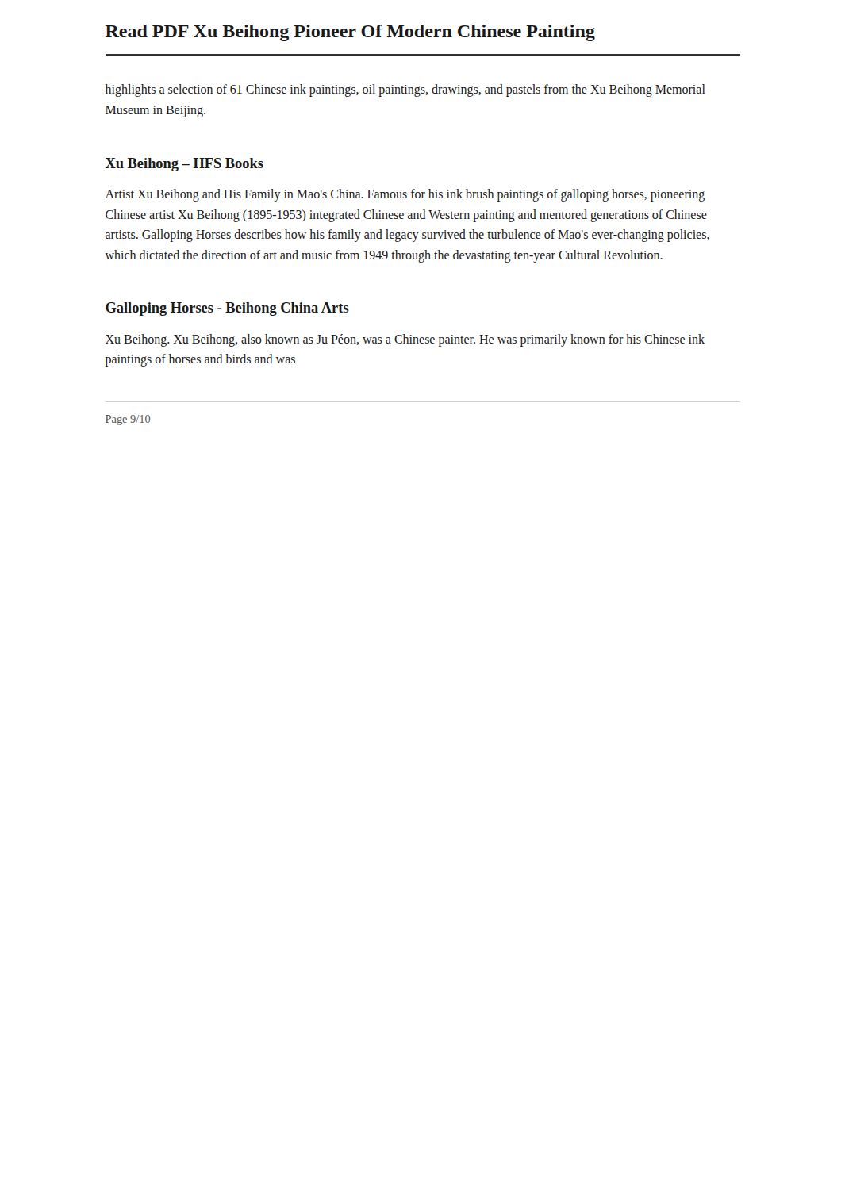Read PDF Xu Beihong Pioneer Of Modern Chinese Painting
highlights a selection of 61 Chinese ink paintings, oil paintings, drawings, and pastels from the Xu Beihong Memorial Museum in Beijing.
Xu Beihong – HFS Books
Artist Xu Beihong and His Family in Mao's China. Famous for his ink brush paintings of galloping horses, pioneering Chinese artist Xu Beihong (1895-1953) integrated Chinese and Western painting and mentored generations of Chinese artists. Galloping Horses describes how his family and legacy survived the turbulence of Mao's ever-changing policies, which dictated the direction of art and music from 1949 through the devastating ten-year Cultural Revolution.
Galloping Horses - Beihong China Arts
Xu Beihong. Xu Beihong, also known as Ju Péon, was a Chinese painter. He was primarily known for his Chinese ink paintings of horses and birds and was
Page 9/10